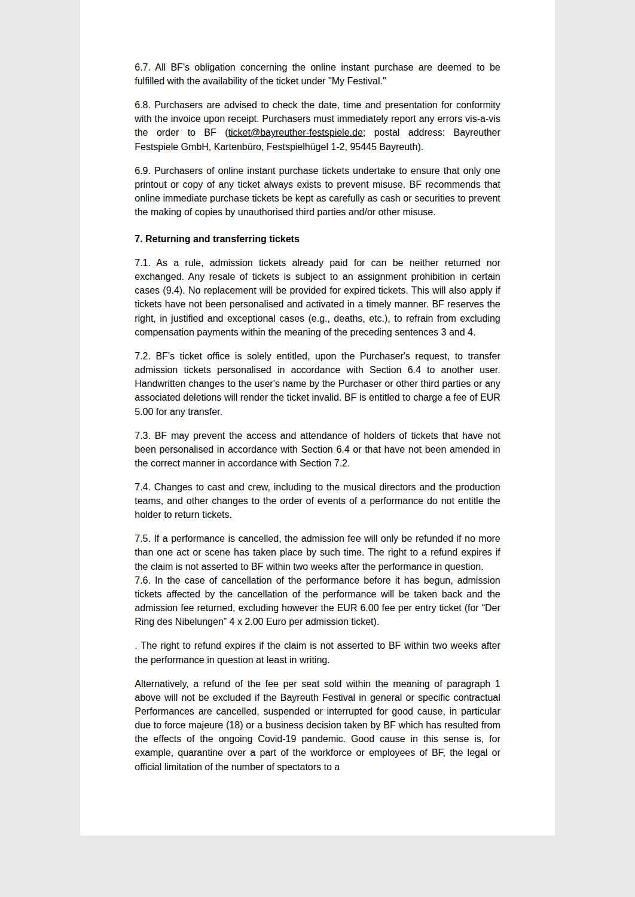6.7. All BF's obligation concerning the online instant purchase are deemed to be fulfilled with the availability of the ticket under "My Festival."
6.8. Purchasers are advised to check the date, time and presentation for conformity with the invoice upon receipt. Purchasers must immediately report any errors vis-a-vis the order to BF (ticket@bayreuther-festspiele.de; postal address: Bayreuther Festspiele GmbH, Kartenbüro, Festspielhügel 1-2, 95445 Bayreuth).
6.9. Purchasers of online instant purchase tickets undertake to ensure that only one printout or copy of any ticket always exists to prevent misuse. BF recommends that online immediate purchase tickets be kept as carefully as cash or securities to prevent the making of copies by unauthorised third parties and/or other misuse.
7. Returning and transferring tickets
7.1. As a rule, admission tickets already paid for can be neither returned nor exchanged. Any resale of tickets is subject to an assignment prohibition in certain cases (9.4). No replacement will be provided for expired tickets. This will also apply if tickets have not been personalised and activated in a timely manner. BF reserves the right, in justified and exceptional cases (e.g., deaths, etc.), to refrain from excluding compensation payments within the meaning of the preceding sentences 3 and 4.
7.2. BF's ticket office is solely entitled, upon the Purchaser's request, to transfer admission tickets personalised in accordance with Section 6.4 to another user. Handwritten changes to the user's name by the Purchaser or other third parties or any associated deletions will render the ticket invalid. BF is entitled to charge a fee of EUR 5.00 for any transfer.
7.3. BF may prevent the access and attendance of holders of tickets that have not been personalised in accordance with Section 6.4 or that have not been amended in the correct manner in accordance with Section 7.2.
7.4. Changes to cast and crew, including to the musical directors and the production teams, and other changes to the order of events of a performance do not entitle the holder to return tickets.
7.5. If a performance is cancelled, the admission fee will only be refunded if no more than one act or scene has taken place by such time. The right to a refund expires if the claim is not asserted to BF within two weeks after the performance in question.
7.6. In the case of cancellation of the performance before it has begun, admission tickets affected by the cancellation of the performance will be taken back and the admission fee returned, excluding however the EUR 6.00 fee per entry ticket (for “Der Ring des Nibelungen” 4 x 2.00 Euro per admission ticket).
. The right to refund expires if the claim is not asserted to BF within two weeks after the performance in question at least in writing.
Alternatively, a refund of the fee per seat sold within the meaning of paragraph 1 above will not be excluded if the Bayreuth Festival in general or specific contractual Performances are cancelled, suspended or interrupted for good cause, in particular due to force majeure (18) or a business decision taken by BF which has resulted from the effects of the ongoing Covid-19 pandemic. Good cause in this sense is, for example, quarantine over a part of the workforce or employees of BF, the legal or official limitation of the number of spectators to a